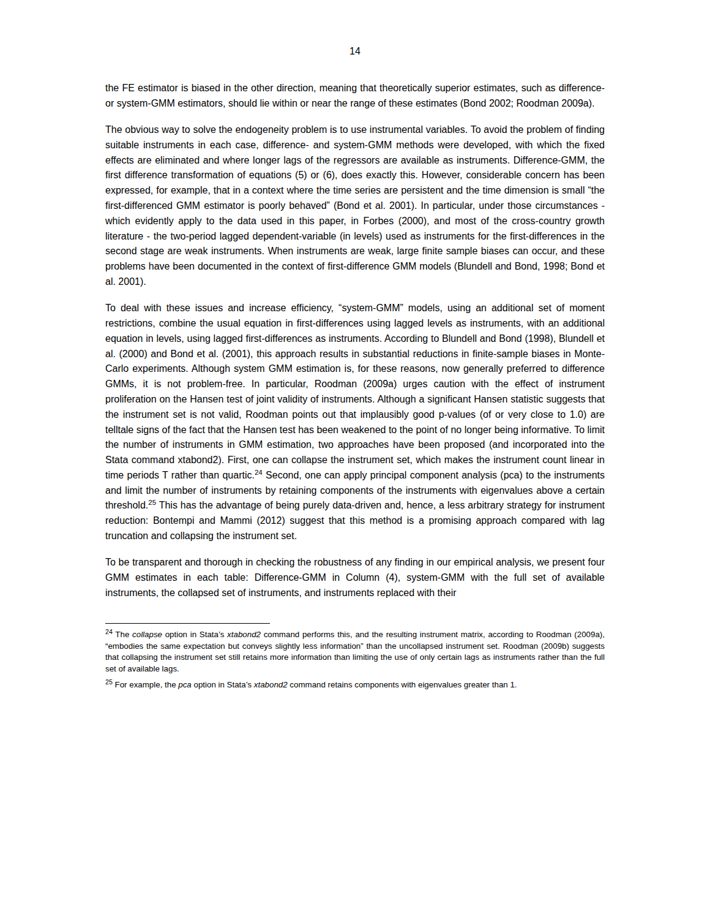14
the FE estimator is biased in the other direction, meaning that theoretically superior estimates, such as difference- or system-GMM estimators, should lie within or near the range of these estimates (Bond 2002; Roodman 2009a).
The obvious way to solve the endogeneity problem is to use instrumental variables. To avoid the problem of finding suitable instruments in each case, difference- and system-GMM methods were developed, with which the fixed effects are eliminated and where longer lags of the regressors are available as instruments. Difference-GMM, the first difference transformation of equations (5) or (6), does exactly this. However, considerable concern has been expressed, for example, that in a context where the time series are persistent and the time dimension is small “the first-differenced GMM estimator is poorly behaved” (Bond et al. 2001). In particular, under those circumstances - which evidently apply to the data used in this paper, in Forbes (2000), and most of the cross-country growth literature - the two-period lagged dependent-variable (in levels) used as instruments for the first-differences in the second stage are weak instruments. When instruments are weak, large finite sample biases can occur, and these problems have been documented in the context of first-difference GMM models (Blundell and Bond, 1998; Bond et al. 2001).
To deal with these issues and increase efficiency, “system-GMM” models, using an additional set of moment restrictions, combine the usual equation in first-differences using lagged levels as instruments, with an additional equation in levels, using lagged first-differences as instruments. According to Blundell and Bond (1998), Blundell et al. (2000) and Bond et al. (2001), this approach results in substantial reductions in finite-sample biases in Monte-Carlo experiments. Although system GMM estimation is, for these reasons, now generally preferred to difference GMMs, it is not problem-free. In particular, Roodman (2009a) urges caution with the effect of instrument proliferation on the Hansen test of joint validity of instruments. Although a significant Hansen statistic suggests that the instrument set is not valid, Roodman points out that implausibly good p-values (of or very close to 1.0) are telltale signs of the fact that the Hansen test has been weakened to the point of no longer being informative. To limit the number of instruments in GMM estimation, two approaches have been proposed (and incorporated into the Stata command xtabond2). First, one can collapse the instrument set, which makes the instrument count linear in time periods T rather than quartic.24 Second, one can apply principal component analysis (pca) to the instruments and limit the number of instruments by retaining components of the instruments with eigenvalues above a certain threshold.25 This has the advantage of being purely data-driven and, hence, a less arbitrary strategy for instrument reduction: Bontempi and Mammi (2012) suggest that this method is a promising approach compared with lag truncation and collapsing the instrument set.
To be transparent and thorough in checking the robustness of any finding in our empirical analysis, we present four GMM estimates in each table: Difference-GMM in Column (4), system-GMM with the full set of available instruments, the collapsed set of instruments, and instruments replaced with their
24 The collapse option in Stata’s xtabond2 command performs this, and the resulting instrument matrix, according to Roodman (2009a), “embodies the same expectation but conveys slightly less information” than the uncollapsed instrument set. Roodman (2009b) suggests that collapsing the instrument set still retains more information than limiting the use of only certain lags as instruments rather than the full set of available lags.
25 For example, the pca option in Stata’s xtabond2 command retains components with eigenvalues greater than 1.